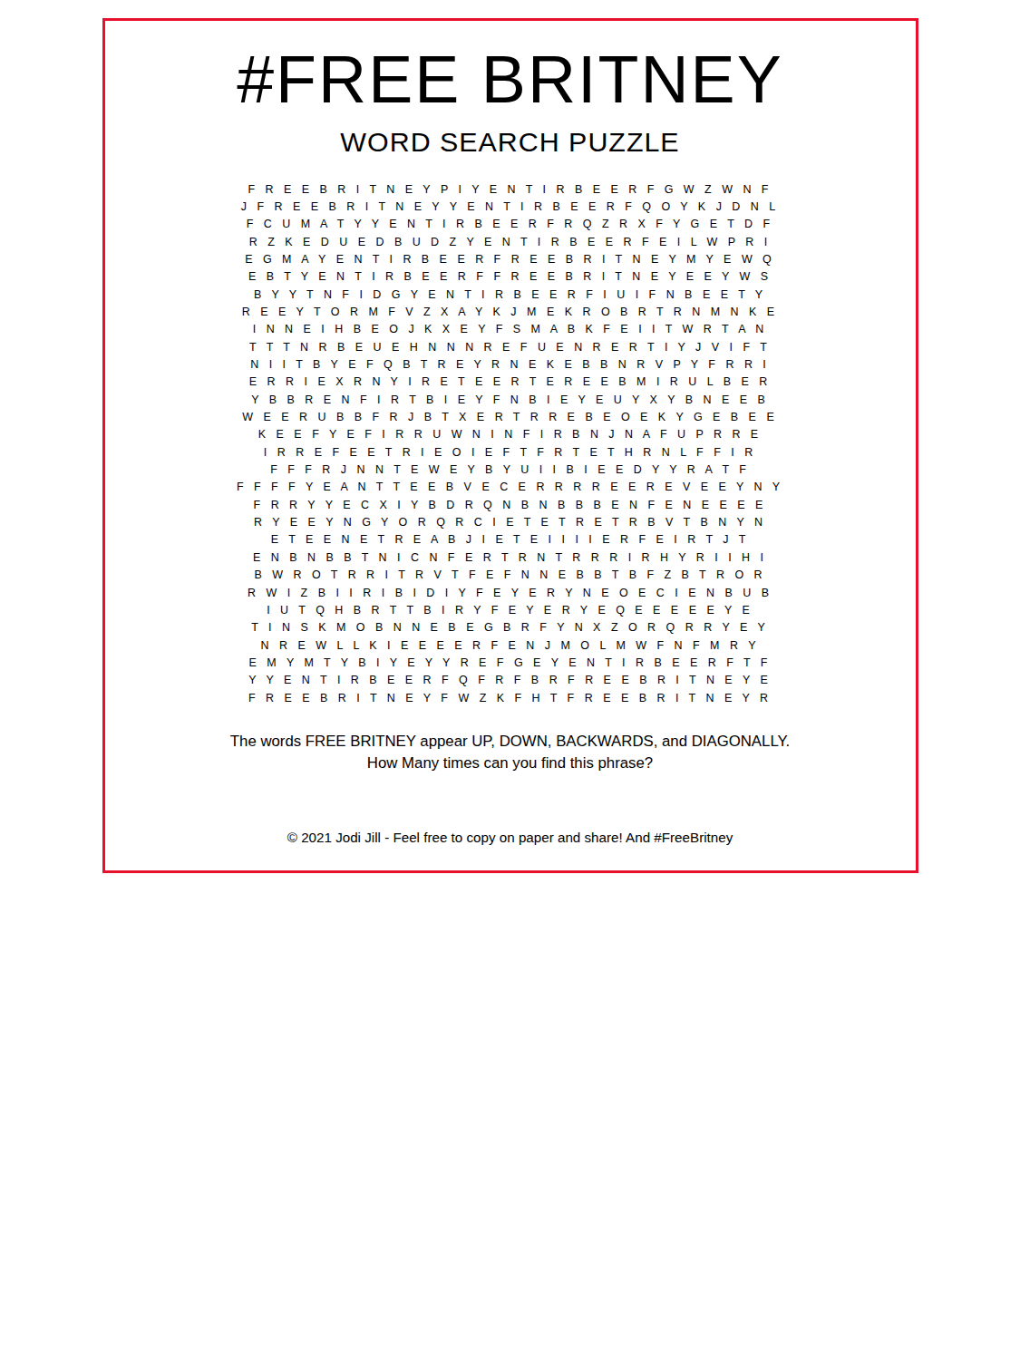#FREE BRITNEY
WORD SEARCH PUZZLE
F R E E B R I T N E Y P I Y E N T I R B E E R F G W Z W N F
J F R E E B R I T N E Y Y E N T I R B E E R F Q O Y K J D N L
F C U M A T Y Y E N T I R B E E R F R Q Z R X F Y G E T D F
R Z K E D U E D B U D Z Y E N T I R B E E R F E I L W P R I
E G M A Y E N T I R B E E R F R E E B R I T N E Y M Y E W Q
E B T Y E N T I R B E E R F F R E E B R I T N E Y E E Y W S
B Y Y T N F I D G Y E N T I R B E E R F I U I F N B E E T Y
R E E Y T O R M F V Z X A Y K J M E K R O B R T R N M N K E
I N N E I H B E O J K X E Y F S M A B K F E I I T W R T A N
T T T N R B E U E H N N N R E F U E N R E R T I Y J V I F T
N I I T B Y E F Q B T R E Y R N E K E B B N R V P Y F R R I
E R R I E X R N Y I R E T E E R T E R E E B M I R U L B E R
Y B B R E N F I R T B I E Y F N B I E Y E U Y X Y B N E E B
W E E R U B B F R J B T X E R T R R E B E O E K Y G E B E E
K E E F Y E F I R R U W N I N F I R B N J N A F U P R R E
I R R E F E E T R I E O I E F T F R T E T H R N L F F I R
F F F R J N N T E W E Y B Y U I I B I E E D Y Y R A T F
F F F F Y E A N T T E E B V E C E R R R R E E R E V E E Y N Y
F R R Y Y E C X I Y B D R Q N B N B B B E N F E N E E E E
R Y E E Y N G Y O R Q R C I E T E T R E T R B V T B N Y N
E T E E N E T R E A B J I E T E I I I I E R F E I R T J T
E N B N B B T N I C N F E R T R N T R R R I R H Y R I I H I
B W R O T R R I T R V T F E F N N E B B T B F Z B T R O R
R W I Z B I I R I B I D I Y F E Y E R Y N E O E C I E N B U B
I U T Q H B R T T B I R Y F E Y E R Y E Q E E E E E Y E
T I N S K M O B N N E B E G B R F Y N X Z O R Q R R Y E Y
N R E W L L K I E E E E R F E N J M O L M W F N F M R Y
E M Y M T Y B I Y E Y Y R E F G E Y E N T I R B E E R F T F
Y Y E N T I R B E E R F Q F R F B R F R E E B R I T N E Y E
F R E E B R I T N E Y F W Z K F H T F R E E B R I T N E Y R
The words FREE BRITNEY appear UP, DOWN, BACKWARDS, and DIAGONALLY.
How Many times can you find this phrase?
© 2021 Jodi Jill - Feel free to copy on paper and share! And #FreeBritney